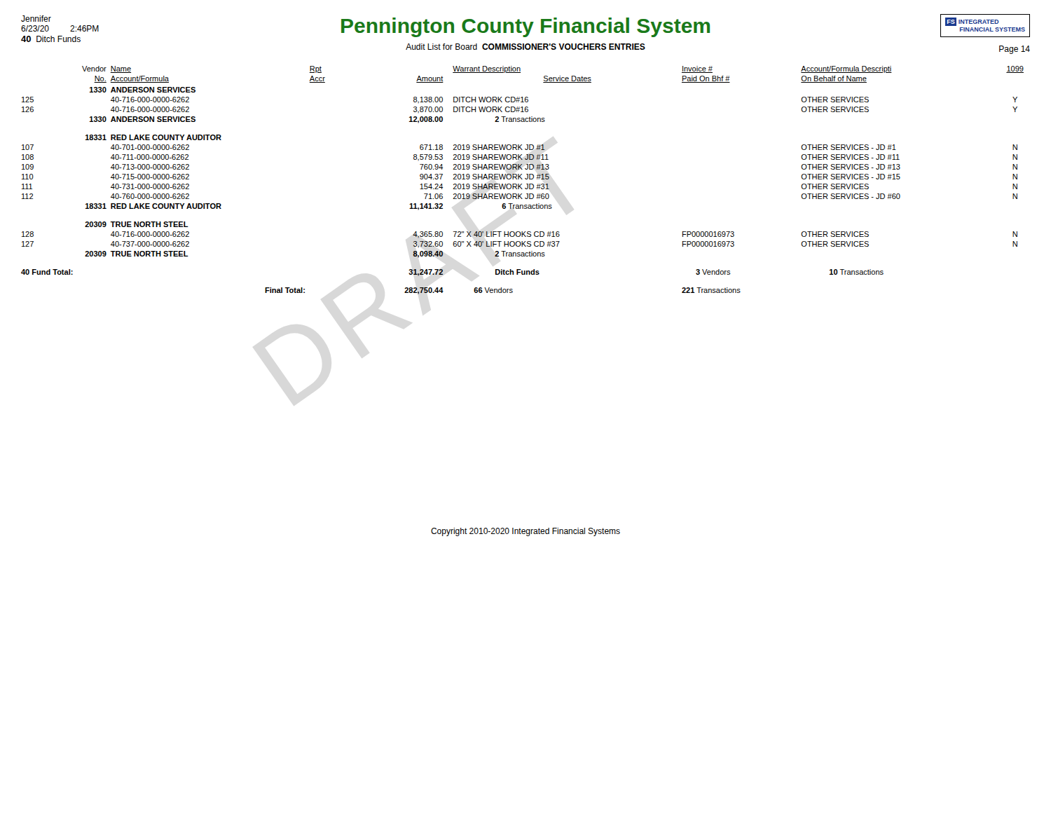DRAFT
| Jennifer 6/23/20 2:46PM 40 Ditch Funds | Pennington County Financial System Audit List for Board COMMISSIONER'S VOUCHERS ENTRIES | FS INTEGRATED FINANCIAL SYSTEMS Page 14 |
| | Vendor | Name | Rpt | | Warrant Description | Invoice # | Account/Formula Descripti | 1099 |
| | No. | Account/Formula | Accr | Amount | Service Dates | Paid On Bhf # | On Behalf of Name | |
| | 1330 | ANDERSON SERVICES | | | | | | |
| 125 | | 40-716-000-0000-6262 | | 8,138.00 | DITCH WORK CD#16 | | OTHER SERVICES | Y |
| 126 | | 40-716-000-0000-6262 | | 3,870.00 | DITCH WORK CD#16 | | OTHER SERVICES | Y |
| | 1330 | ANDERSON SERVICES | | 12,008.00 | 2 Transactions | | | |
| | 18331 | RED LAKE COUNTY AUDITOR | | | | | | |
| 107 | | 40-701-000-0000-6262 | | 671.18 | 2019 SHAREWORK JD #1 | | OTHER SERVICES - JD #1 | N |
| 108 | | 40-711-000-0000-6262 | | 8,579.53 | 2019 SHAREWORK JD #11 | | OTHER SERVICES - JD #11 | N |
| 109 | | 40-713-000-0000-6262 | | 760.94 | 2019 SHAREWORK JD #13 | | OTHER SERVICES - JD #13 | N |
| 110 | | 40-715-000-0000-6262 | | 904.37 | 2019 SHAREWORK JD #15 | | OTHER SERVICES - JD #15 | N |
| 111 | | 40-731-000-0000-6262 | | 154.24 | 2019 SHAREWORK JD #31 | | OTHER SERVICES | N |
| 112 | | 40-760-000-0000-6262 | | 71.06 | 2019 SHAREWORK JD #60 | | OTHER SERVICES - JD #60 | N |
| | 18331 | RED LAKE COUNTY AUDITOR | | 11,141.32 | 6 Transactions | | | |
| | 20309 | TRUE NORTH STEEL | | | | | | |
| 128 | | 40-716-000-0000-6262 | | 4,365.80 | 72" X 40' LIFT HOOKS CD #16 | FP0000016973 | OTHER SERVICES | N |
| 127 | | 40-737-000-0000-6262 | | 3,732.60 | 60" X 40' LIFT HOOKS CD #37 | FP0000016973 | OTHER SERVICES | N |
| | 20309 | TRUE NORTH STEEL | | 8,098.40 | 2 Transactions | | | |
| 40 Fund Total: | | 31,247.72 | Ditch Funds | 3 Vendors | 10 Transactions | |
| | Final Total: | | 282,750.44 | 66 Vendors | 221 Transactions | | |
Copyright 2010-2020 Integrated Financial Systems